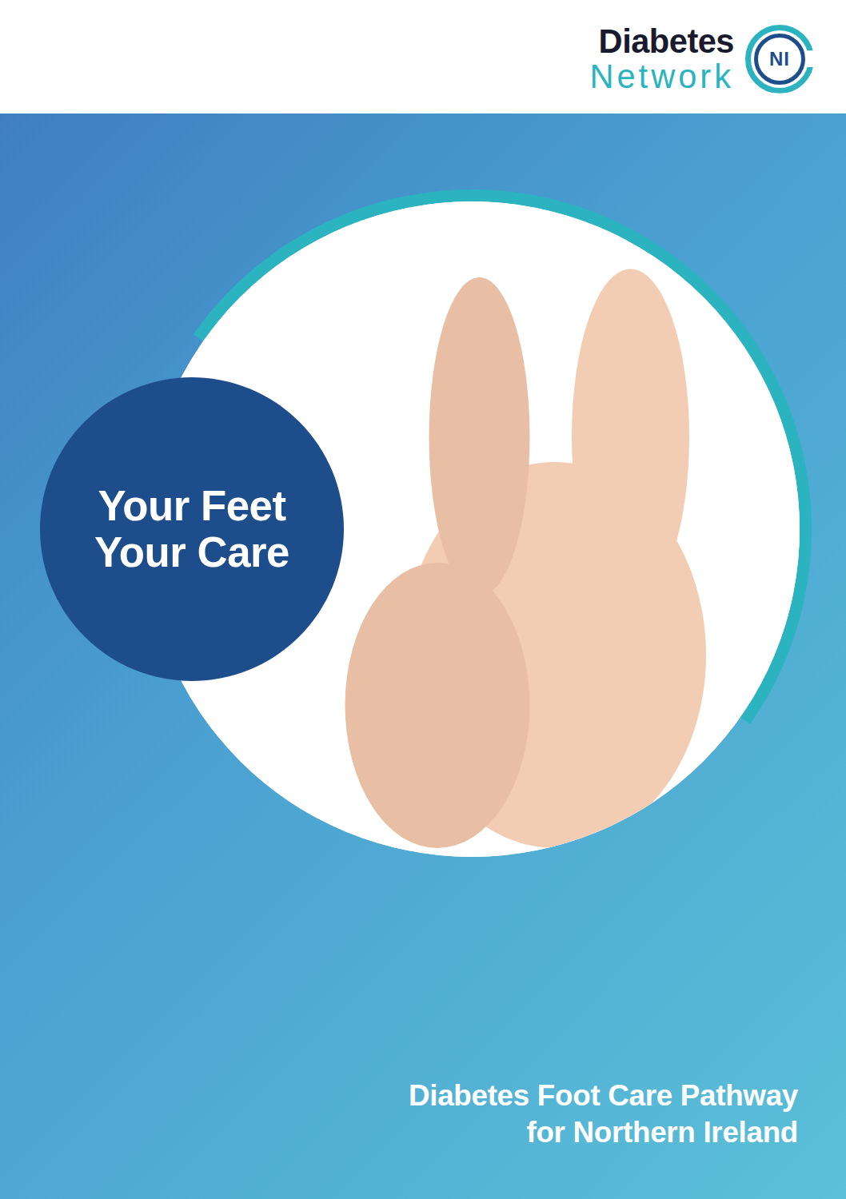Diabetes
Network
NI
Your Feet
Your Care
Diabetes Foot Care Pathway
for Northern Ireland